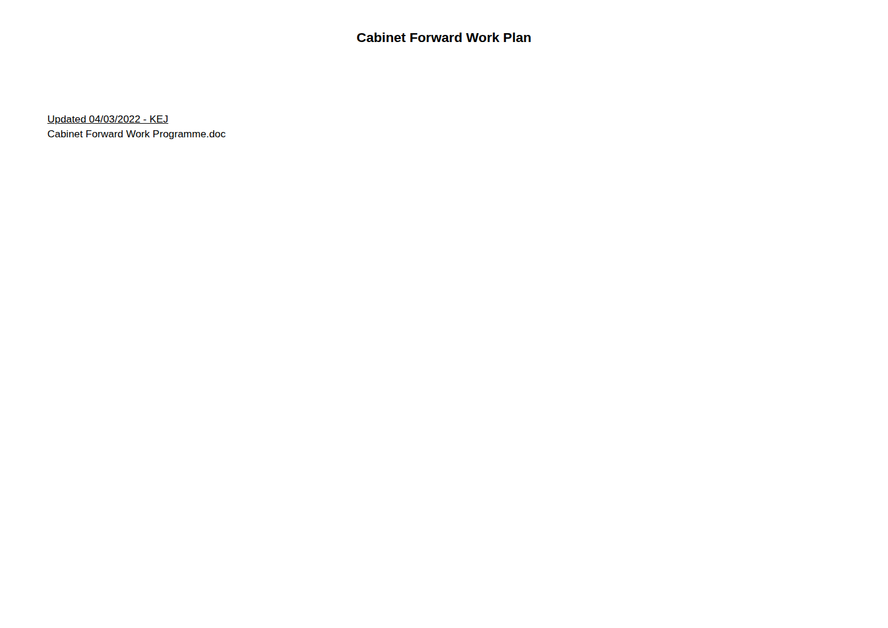Cabinet Forward Work Plan
Updated 04/03/2022 - KEJ Cabinet Forward Work Programme.doc